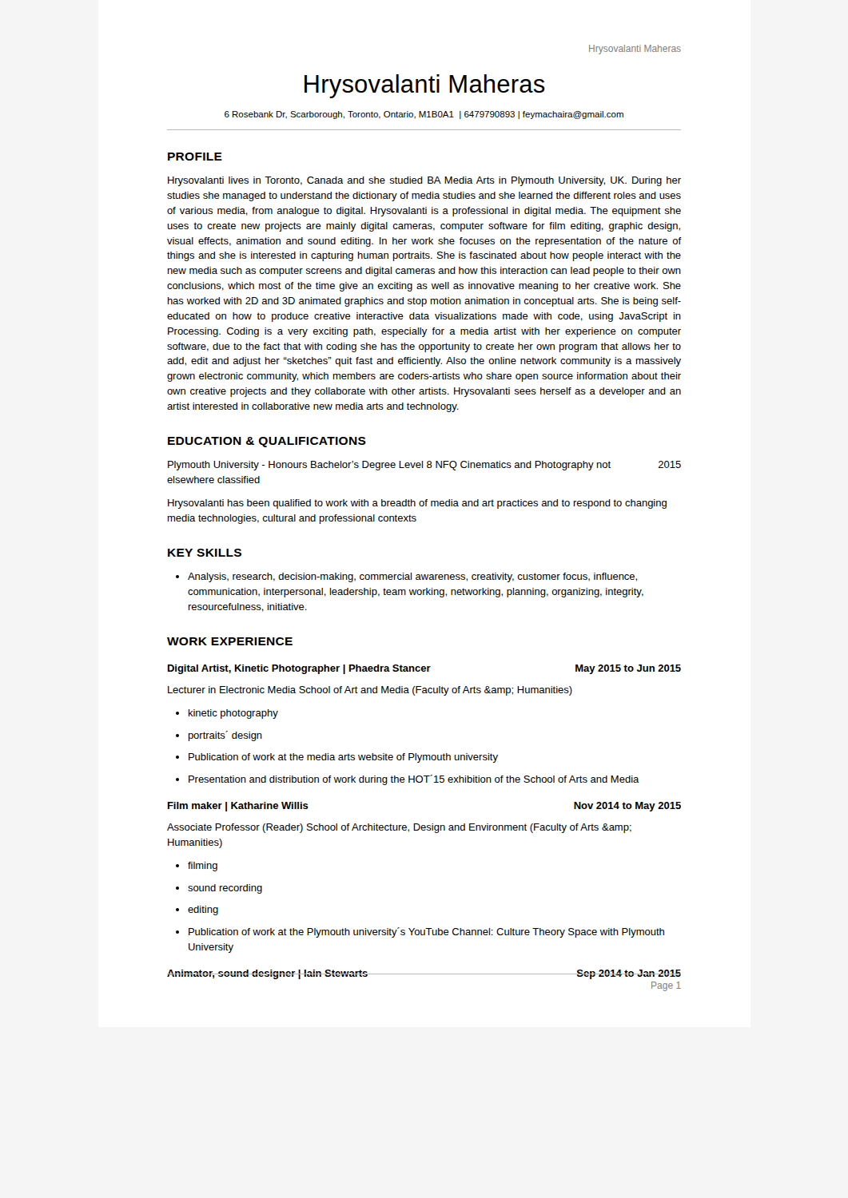Hrysovalanti Maheras
Hrysovalanti Maheras
6 Rosebank Dr, Scarborough, Toronto, Ontario, M1B0A1 | 6479790893 | feymachaira@gmail.com
PROFILE
Hrysovalanti lives in Toronto, Canada and she studied BA Media Arts in Plymouth University, UK. During her studies she managed to understand the dictionary of media studies and she learned the different roles and uses of various media, from analogue to digital. Hrysovalanti is a professional in digital media. The equipment she uses to create new projects are mainly digital cameras, computer software for film editing, graphic design, visual effects, animation and sound editing. In her work she focuses on the representation of the nature of things and she is interested in capturing human portraits. She is fascinated about how people interact with the new media such as computer screens and digital cameras and how this interaction can lead people to their own conclusions, which most of the time give an exciting as well as innovative meaning to her creative work. She has worked with 2D and 3D animated graphics and stop motion animation in conceptual arts. She is being self-educated on how to produce creative interactive data visualizations made with code, using JavaScript in Processing. Coding is a very exciting path, especially for a media artist with her experience on computer software, due to the fact that with coding she has the opportunity to create her own program that allows her to add, edit and adjust her “sketches” quit fast and efficiently. Also the online network community is a massively grown electronic community, which members are coders-artists who share open source information about their own creative projects and they collaborate with other artists. Hrysovalanti sees herself as a developer and an artist interested in collaborative new media arts and technology.
EDUCATION & QUALIFICATIONS
2015 Plymouth University - Honours Bachelor’s Degree Level 8 NFQ Cinematics and Photography not elsewhere classified
Hrysovalanti has been qualified to work with a breadth of media and art practices and to respond to changing media technologies, cultural and professional contexts
KEY SKILLS
Analysis, research, decision-making, commercial awareness, creativity, customer focus, influence, communication, interpersonal, leadership, team working, networking, planning, organizing, integrity, resourcefulness, initiative.
WORK EXPERIENCE
Digital Artist, Kinetic Photographer | Phaedra Stancer May 2015 to Jun 2015
Lecturer in Electronic Media School of Art and Media (Faculty of Arts &amp; Humanities)
kinetic photography
portraits´ design
Publication of work at the media arts website of Plymouth university
Presentation and distribution of work during the HOT´15 exhibition of the School of Arts and Media
Film maker | Katharine Willis Nov 2014 to May 2015
Associate Professor (Reader) School of Architecture, Design and Environment (Faculty of Arts &amp; Humanities)
filming
sound recording
editing
Publication of work at the Plymouth university´s YouTube Channel: Culture Theory Space with Plymouth University
Animator, sound designer | Iain Stewarts Sep 2014 to Jan 2015
Page 1